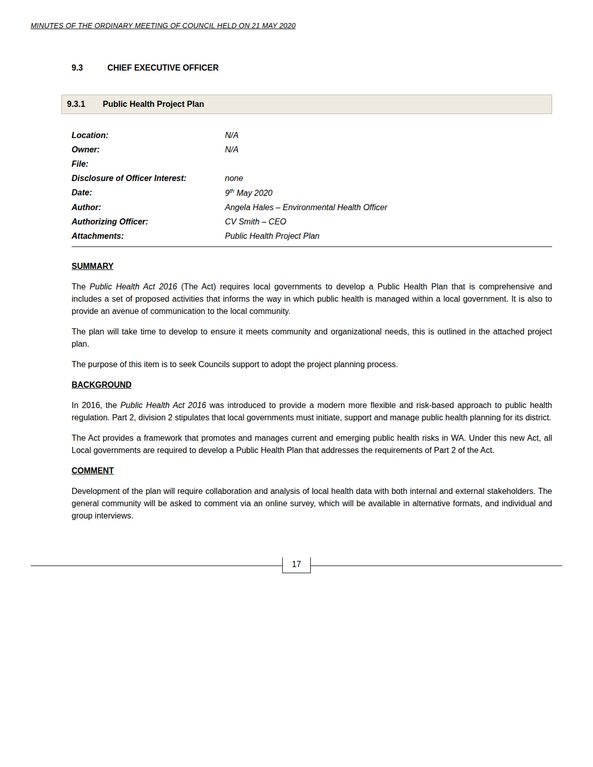MINUTES OF THE ORDINARY MEETING OF COUNCIL HELD ON 21 MAY 2020
9.3 CHIEF EXECUTIVE OFFICER
9.3.1 Public Health Project Plan
| Location: | N/A |
| Owner: | N/A |
| File: | |
| Disclosure of Officer Interest: | none |
| Date: | 9 th May 2020 |
| Author: | Angela Hales – Environmental Health Officer |
| Authorizing Officer: | CV Smith – CEO |
| Attachments: | Public Health Project Plan |
SUMMARY
The Public Health Act 2016 (The Act) requires local governments to develop a Public Health Plan that is comprehensive and includes a set of proposed activities that informs the way in which public health is managed within a local government. It is also to provide an avenue of communication to the local community.
The plan will take time to develop to ensure it meets community and organizational needs, this is outlined in the attached project plan.
The purpose of this item is to seek Councils support to adopt the project planning process.
BACKGROUND
In 2016, the Public Health Act 2016 was introduced to provide a modern more flexible and risk-based approach to public health regulation. Part 2, division 2 stipulates that local governments must initiate, support and manage public health planning for its district.
The Act provides a framework that promotes and manages current and emerging public health risks in WA. Under this new Act, all Local governments are required to develop a Public Health Plan that addresses the requirements of Part 2 of the Act.
COMMENT
Development of the plan will require collaboration and analysis of local health data with both internal and external stakeholders. The general community will be asked to comment via an online survey, which will be available in alternative formats, and individual and group interviews.
17